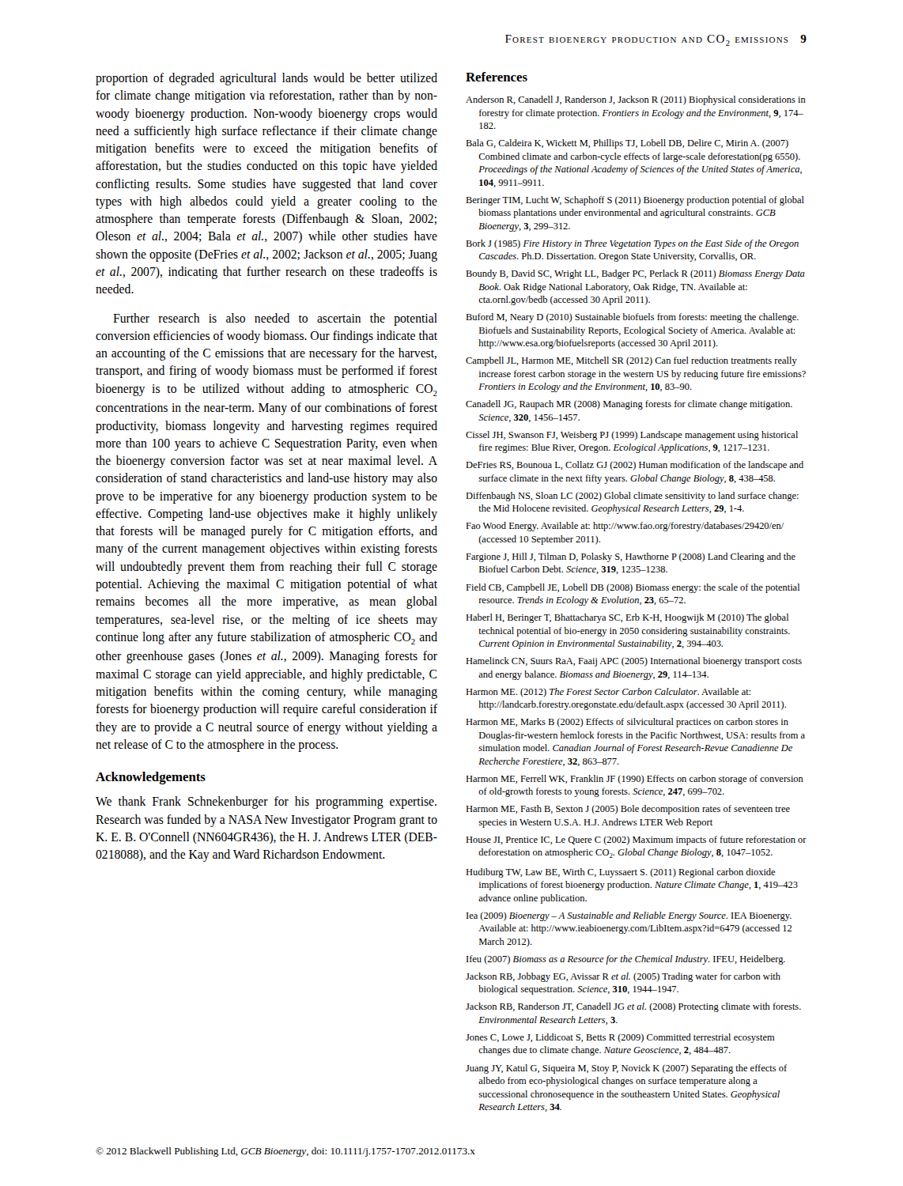Forest bioenergy production and CO2 emissions9
proportion of degraded agricultural lands would be better utilized for climate change mitigation via reforestation, rather than by non-woody bioenergy production. Non-woody bioenergy crops would need a sufficiently high surface reflectance if their climate change mitigation benefits were to exceed the mitigation benefits of afforestation, but the studies conducted on this topic have yielded conflicting results. Some studies have suggested that land cover types with high albedos could yield a greater cooling to the atmosphere than temperate forests (Diffenbaugh & Sloan, 2002; Oleson et al., 2004; Bala et al., 2007) while other studies have shown the opposite (DeFries et al., 2002; Jackson et al., 2005; Juang et al., 2007), indicating that further research on these tradeoffs is needed.
Further research is also needed to ascertain the potential conversion efficiencies of woody biomass. Our findings indicate that an accounting of the C emissions that are necessary for the harvest, transport, and firing of woody biomass must be performed if forest bioenergy is to be utilized without adding to atmospheric CO2 concentrations in the near-term. Many of our combinations of forest productivity, biomass longevity and harvesting regimes required more than 100 years to achieve C Sequestration Parity, even when the bioenergy conversion factor was set at near maximal level. A consideration of stand characteristics and land-use history may also prove to be imperative for any bioenergy production system to be effective. Competing land-use objectives make it highly unlikely that forests will be managed purely for C mitigation efforts, and many of the current management objectives within existing forests will undoubtedly prevent them from reaching their full C storage potential. Achieving the maximal C mitigation potential of what remains becomes all the more imperative, as mean global temperatures, sea-level rise, or the melting of ice sheets may continue long after any future stabilization of atmospheric CO2 and other greenhouse gases (Jones et al., 2009). Managing forests for maximal C storage can yield appreciable, and highly predictable, C mitigation benefits within the coming century, while managing forests for bioenergy production will require careful consideration if they are to provide a C neutral source of energy without yielding a net release of C to the atmosphere in the process.
Acknowledgements
We thank Frank Schnekenburger for his programming expertise. Research was funded by a NASA New Investigator Program grant to K. E. B. O'Connell (NN604GR436), the H. J. Andrews LTER (DEB-0218088), and the Kay and Ward Richardson Endowment.
References
Anderson R, Canadell J, Randerson J, Jackson R (2011) Biophysical considerations in forestry for climate protection. Frontiers in Ecology and the Environment, 9, 174–182.
Bala G, Caldeira K, Wickett M, Phillips TJ, Lobell DB, Delire C, Mirin A. (2007) Combined climate and carbon-cycle effects of large-scale deforestation(pg 6550). Proceedings of the National Academy of Sciences of the United States of America, 104, 9911–9911.
Beringer TIM, Lucht W, Schaphoff S (2011) Bioenergy production potential of global biomass plantations under environmental and agricultural constraints. GCB Bioenergy, 3, 299–312.
Bork J (1985) Fire History in Three Vegetation Types on the East Side of the Oregon Cascades. Ph.D. Dissertation. Oregon State University, Corvallis, OR.
Boundy B, David SC, Wright LL, Badger PC, Perlack R (2011) Biomass Energy Data Book. Oak Ridge National Laboratory, Oak Ridge, TN. Available at: cta.ornl.gov/bedb (accessed 30 April 2011).
Buford M, Neary D (2010) Sustainable biofuels from forests: meeting the challenge. Biofuels and Sustainability Reports, Ecological Society of America. Avalable at: http://www.esa.org/biofuelsreports (accessed 30 April 2011).
Campbell JL, Harmon ME, Mitchell SR (2012) Can fuel reduction treatments really increase forest carbon storage in the western US by reducing future fire emissions? Frontiers in Ecology and the Environment, 10, 83–90.
Canadell JG, Raupach MR (2008) Managing forests for climate change mitigation. Science, 320, 1456–1457.
Cissel JH, Swanson FJ, Weisberg PJ (1999) Landscape management using historical fire regimes: Blue River, Oregon. Ecological Applications, 9, 1217–1231.
DeFries RS, Bounoua L, Collatz GJ (2002) Human modification of the landscape and surface climate in the next fifty years. Global Change Biology, 8, 438–458.
Diffenbaugh NS, Sloan LC (2002) Global climate sensitivity to land surface change: the Mid Holocene revisited. Geophysical Research Letters, 29, 1-4.
Fao Wood Energy. Available at: http://www.fao.org/forestry/databases/29420/en/ (accessed 10 September 2011).
Fargione J, Hill J, Tilman D, Polasky S, Hawthorne P (2008) Land Clearing and the Biofuel Carbon Debt. Science, 319, 1235–1238.
Field CB, Campbell JE, Lobell DB (2008) Biomass energy: the scale of the potential resource. Trends in Ecology & Evolution, 23, 65–72.
Haberl H, Beringer T, Bhattacharya SC, Erb K-H, Hoogwijk M (2010) The global technical potential of bio-energy in 2050 considering sustainability constraints. Current Opinion in Environmental Sustainability, 2, 394–403.
Hamelinck CN, Suurs RaA, Faaij APC (2005) International bioenergy transport costs and energy balance. Biomass and Bioenergy, 29, 114–134.
Harmon ME. (2012) The Forest Sector Carbon Calculator. Available at: http://landcarb.forestry.oregonstate.edu/default.aspx (accessed 30 April 2011).
Harmon ME, Marks B (2002) Effects of silvicultural practices on carbon stores in Douglas-fir-western hemlock forests in the Pacific Northwest, USA: results from a simulation model. Canadian Journal of Forest Research-Revue Canadienne De Recherche Forestiere, 32, 863–877.
Harmon ME, Ferrell WK, Franklin JF (1990) Effects on carbon storage of conversion of old-growth forests to young forests. Science, 247, 699–702.
Harmon ME, Fasth B, Sexton J (2005) Bole decomposition rates of seventeen tree species in Western U.S.A. H.J. Andrews LTER Web Report
House JI, Prentice IC, Le Quere C (2002) Maximum impacts of future reforestation or deforestation on atmospheric CO2. Global Change Biology, 8, 1047–1052.
Hudiburg TW, Law BE, Wirth C, Luyssaert S. (2011) Regional carbon dioxide implications of forest bioenergy production. Nature Climate Change, 1, 419–423 advance online publication.
Iea (2009) Bioenergy – A Sustainable and Reliable Energy Source. IEA Bioenergy. Available at: http://www.ieabioenergy.com/LibItem.aspx?id=6479 (accessed 12 March 2012).
Ifeu (2007) Biomass as a Resource for the Chemical Industry. IFEU, Heidelberg.
Jackson RB, Jobbagy EG, Avissar R et al. (2005) Trading water for carbon with biological sequestration. Science, 310, 1944–1947.
Jackson RB, Randerson JT, Canadell JG et al. (2008) Protecting climate with forests. Environmental Research Letters, 3.
Jones C, Lowe J, Liddicoat S, Betts R (2009) Committed terrestrial ecosystem changes due to climate change. Nature Geoscience, 2, 484–487.
Juang JY, Katul G, Siqueira M, Stoy P, Novick K (2007) Separating the effects of albedo from eco-physiological changes on surface temperature along a successional chronosequence in the southeastern United States. Geophysical Research Letters, 34.
© 2012 Blackwell Publishing Ltd, GCB Bioenergy, doi: 10.1111/j.1757-1707.2012.01173.x